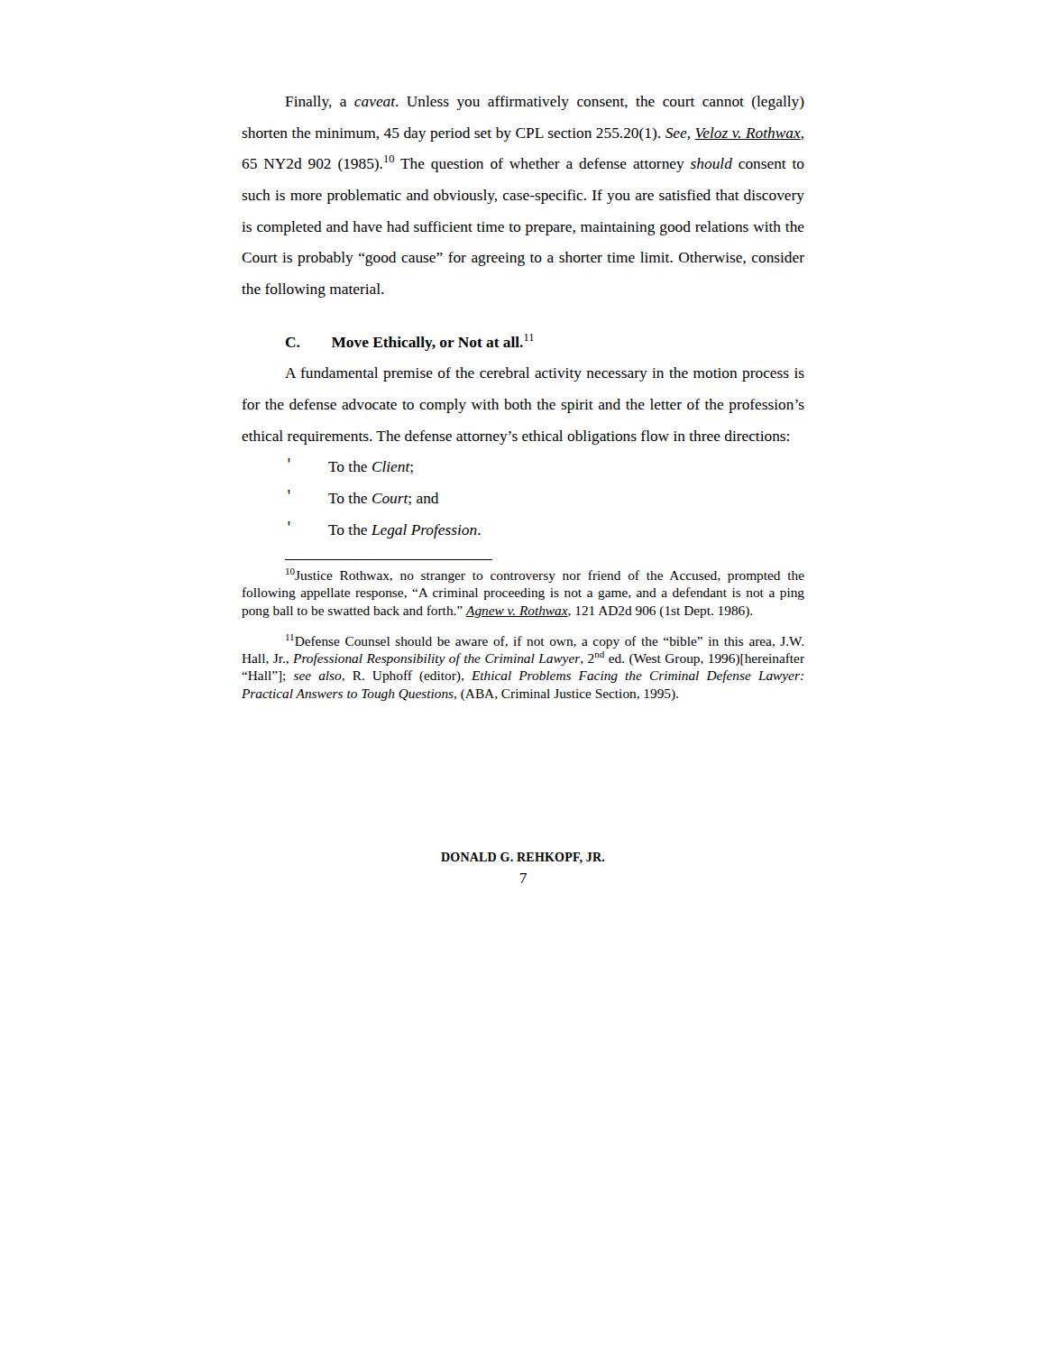Finally, a caveat. Unless you affirmatively consent, the court cannot (legally) shorten the minimum, 45 day period set by CPL section 255.20(1). See, Veloz v. Rothwax, 65 NY2d 902 (1985).10 The question of whether a defense attorney should consent to such is more problematic and obviously, case-specific. If you are satisfied that discovery is completed and have had sufficient time to prepare, maintaining good relations with the Court is probably “good cause” for agreeing to a shorter time limit. Otherwise, consider the following material.
C.  Move Ethically, or Not at all.11
A fundamental premise of the cerebral activity necessary in the motion process is for the defense advocate to comply with both the spirit and the letter of the profession’s ethical requirements. The defense attorney’s ethical obligations flow in three directions:
'To the Client;
'To the Court; and
'To the Legal Profession.
10Justice Rothwax, no stranger to controversy nor friend of the Accused, prompted the following appellate response, “A criminal proceeding is not a game, and a defendant is not a ping pong ball to be swatted back and forth.” Agnew v. Rothwax, 121 AD2d 906 (1st Dept. 1986).
11Defense Counsel should be aware of, if not own, a copy of the “bible” in this area, J.W. Hall, Jr., Professional Responsibility of the Criminal Lawyer, 2nd ed. (West Group, 1996)[hereinafter “Hall”]; see also, R. Uphoff (editor), Ethical Problems Facing the Criminal Defense Lawyer: Practical Answers to Tough Questions, (ABA, Criminal Justice Section, 1995).
DONALD G. REHKOPF, JR.
7